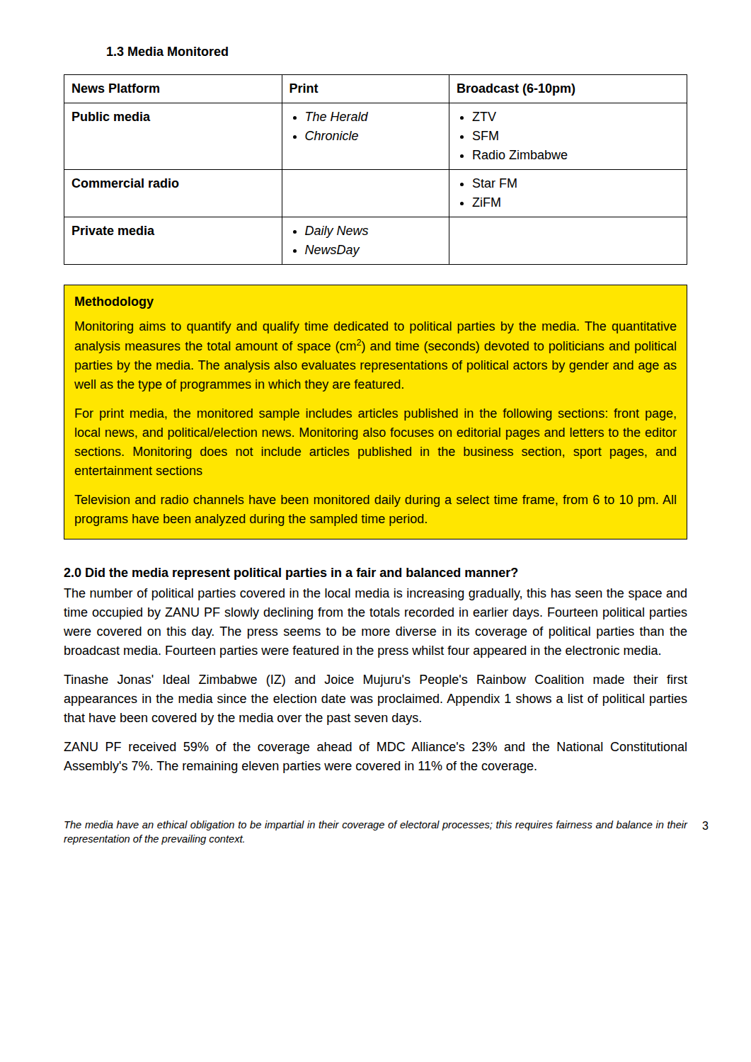1.3 Media Monitored
| News Platform | Print | Broadcast (6-10pm) |
| --- | --- | --- |
| Public media | The Herald Chronicle | ZTV SFM Radio Zimbabwe |
| Commercial radio | | Star FM ZiFM |
| Private media | Daily News NewsDay | |
Methodology
Monitoring aims to quantify and qualify time dedicated to political parties by the media. The quantitative analysis measures the total amount of space (cm2) and time (seconds) devoted to politicians and political parties by the media. The analysis also evaluates representations of political actors by gender and age as well as the type of programmes in which they are featured.
For print media, the monitored sample includes articles published in the following sections: front page, local news, and political/election news. Monitoring also focuses on editorial pages and letters to the editor sections. Monitoring does not include articles published in the business section, sport pages, and entertainment sections
Television and radio channels have been monitored daily during a select time frame, from 6 to 10 pm. All programs have been analyzed during the sampled time period.
2.0 Did the media represent political parties in a fair and balanced manner?
The number of political parties covered in the local media is increasing gradually, this has seen the space and time occupied by ZANU PF slowly declining from the totals recorded in earlier days. Fourteen political parties were covered on this day. The press seems to be more diverse in its coverage of political parties than the broadcast media. Fourteen parties were featured in the press whilst four appeared in the electronic media.
Tinashe Jonas' Ideal Zimbabwe (IZ) and Joice Mujuru's People's Rainbow Coalition made their first appearances in the media since the election date was proclaimed. Appendix 1 shows a list of political parties that have been covered by the media over the past seven days.
ZANU PF received 59% of the coverage ahead of MDC Alliance's 23% and the National Constitutional Assembly's 7%. The remaining eleven parties were covered in 11% of the coverage.
3 The media have an ethical obligation to be impartial in their coverage of electoral processes; this requires fairness and balance in their representation of the prevailing context.